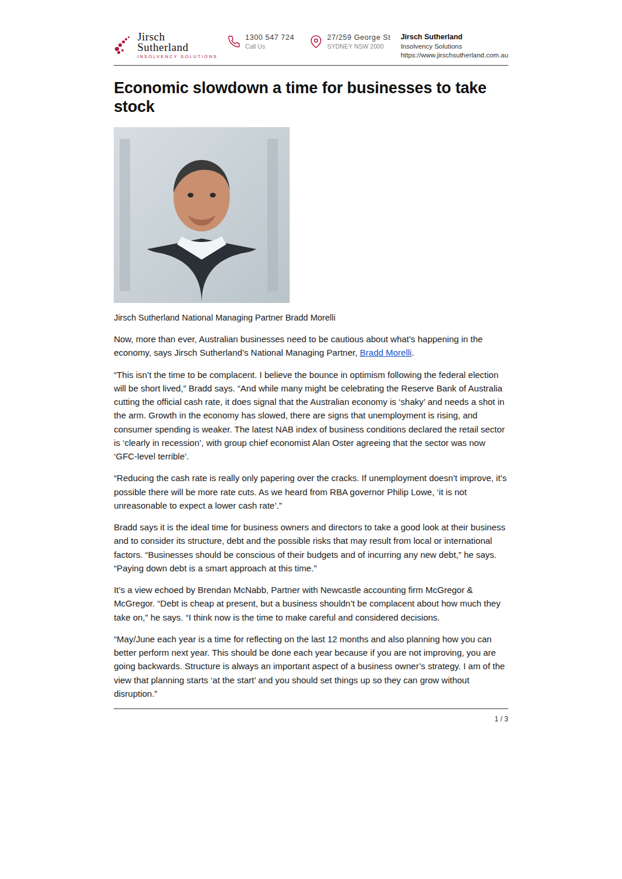Jirsch
Sutherland
Insolvency Solutions
1300 547 724
Call Us
27/259 George St
SYDNEY NSW 2000
Jirsch Sutherland
Insolvency Solutions
https://www.jirschsutherland.com.au
Economic slowdown a time for businesses to take stock
Jirsch Sutherland National Managing Partner Bradd Morelli
Now, more than ever, Australian businesses need to be cautious about what’s happening in the economy, says Jirsch Sutherland’s National Managing Partner, Bradd Morelli.
“This isn’t the time to be complacent. I believe the bounce in optimism following the federal election will be short lived,” Bradd says. “And while many might be celebrating the Reserve Bank of Australia cutting the official cash rate, it does signal that the Australian economy is ‘shaky’ and needs a shot in the arm. Growth in the economy has slowed, there are signs that unemployment is rising, and consumer spending is weaker. The latest NAB index of business conditions declared the retail sector is ‘clearly in recession’, with group chief economist Alan Oster agreeing that the sector was now ‘GFC-level terrible’.
“Reducing the cash rate is really only papering over the cracks. If unemployment doesn’t improve, it’s possible there will be more rate cuts. As we heard from RBA governor Philip Lowe, ‘it is not unreasonable to expect a lower cash rate’.”
Bradd says it is the ideal time for business owners and directors to take a good look at their business and to consider its structure, debt and the possible risks that may result from local or international factors. “Businesses should be conscious of their budgets and of incurring any new debt,” he says. “Paying down debt is a smart approach at this time.”
It’s a view echoed by Brendan McNabb, Partner with Newcastle accounting firm McGregor & McGregor. “Debt is cheap at present, but a business shouldn’t be complacent about how much they take on,” he says. “I think now is the time to make careful and considered decisions.
“May/June each year is a time for reflecting on the last 12 months and also planning how you can better perform next year. This should be done each year because if you are not improving, you are going backwards. Structure is always an important aspect of a business owner’s strategy. I am of the view that planning starts ‘at the start’ and you should set things up so they can grow without disruption.”
1 / 3